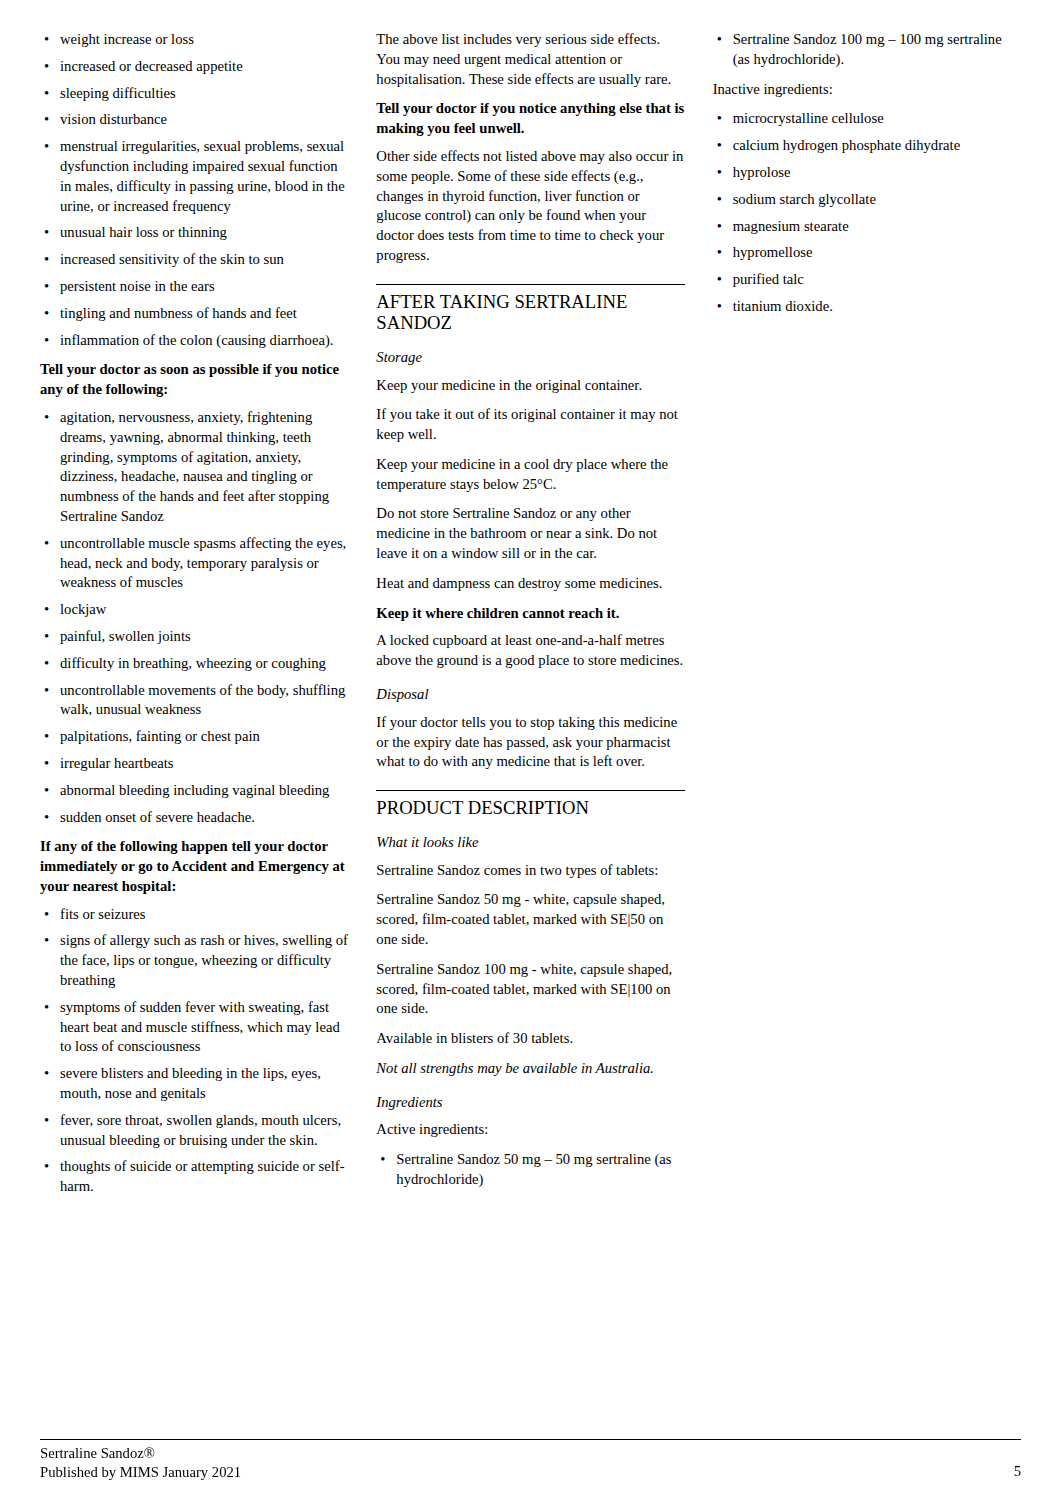weight increase or loss
increased or decreased appetite
sleeping difficulties
vision disturbance
menstrual irregularities, sexual problems, sexual dysfunction including impaired sexual function in males, difficulty in passing urine, blood in the urine, or increased frequency
unusual hair loss or thinning
increased sensitivity of the skin to sun
persistent noise in the ears
tingling and numbness of hands and feet
inflammation of the colon (causing diarrhoea).
Tell your doctor as soon as possible if you notice any of the following:
agitation, nervousness, anxiety, frightening dreams, yawning, abnormal thinking, teeth grinding, symptoms of agitation, anxiety, dizziness, headache, nausea and tingling or numbness of the hands and feet after stopping Sertraline Sandoz
uncontrollable muscle spasms affecting the eyes, head, neck and body, temporary paralysis or weakness of muscles
lockjaw
painful, swollen joints
difficulty in breathing, wheezing or coughing
uncontrollable movements of the body, shuffling walk, unusual weakness
palpitations, fainting or chest pain
irregular heartbeats
abnormal bleeding including vaginal bleeding
sudden onset of severe headache.
If any of the following happen tell your doctor immediately or go to Accident and Emergency at your nearest hospital:
fits or seizures
signs of allergy such as rash or hives, swelling of the face, lips or tongue, wheezing or difficulty breathing
symptoms of sudden fever with sweating, fast heart beat and muscle stiffness, which may lead to loss of consciousness
severe blisters and bleeding in the lips, eyes, mouth, nose and genitals
fever, sore throat, swollen glands, mouth ulcers, unusual bleeding or bruising under the skin.
thoughts of suicide or attempting suicide or self-harm.
The above list includes very serious side effects. You may need urgent medical attention or hospitalisation. These side effects are usually rare.
Tell your doctor if you notice anything else that is making you feel unwell.
Other side effects not listed above may also occur in some people. Some of these side effects (e.g., changes in thyroid function, liver function or glucose control) can only be found when your doctor does tests from time to time to check your progress.
After taking Sertraline Sandoz
Storage
Keep your medicine in the original container.
If you take it out of its original container it may not keep well.
Keep your medicine in a cool dry place where the temperature stays below 25°C.
Do not store Sertraline Sandoz or any other medicine in the bathroom or near a sink. Do not leave it on a window sill or in the car.
Heat and dampness can destroy some medicines.
Keep it where children cannot reach it.
A locked cupboard at least one-and-a-half metres above the ground is a good place to store medicines.
Disposal
If your doctor tells you to stop taking this medicine or the expiry date has passed, ask your pharmacist what to do with any medicine that is left over.
Product description
What it looks like
Sertraline Sandoz comes in two types of tablets:
Sertraline Sandoz 50 mg - white, capsule shaped, scored, film-coated tablet, marked with SE|50 on one side.
Sertraline Sandoz 100 mg - white, capsule shaped, scored, film-coated tablet, marked with SE|100 on one side.
Available in blisters of 30 tablets.
Not all strengths may be available in Australia.
Ingredients
Active ingredients:
Sertraline Sandoz 50 mg – 50 mg sertraline (as hydrochloride)
Sertraline Sandoz 100 mg – 100 mg sertraline (as hydrochloride).
Inactive ingredients:
microcrystalline cellulose
calcium hydrogen phosphate dihydrate
hyprolose
sodium starch glycollate
magnesium stearate
hypromellose
purified talc
titanium dioxide.
Sertraline Sandoz®
Published by MIMS January 2021
5